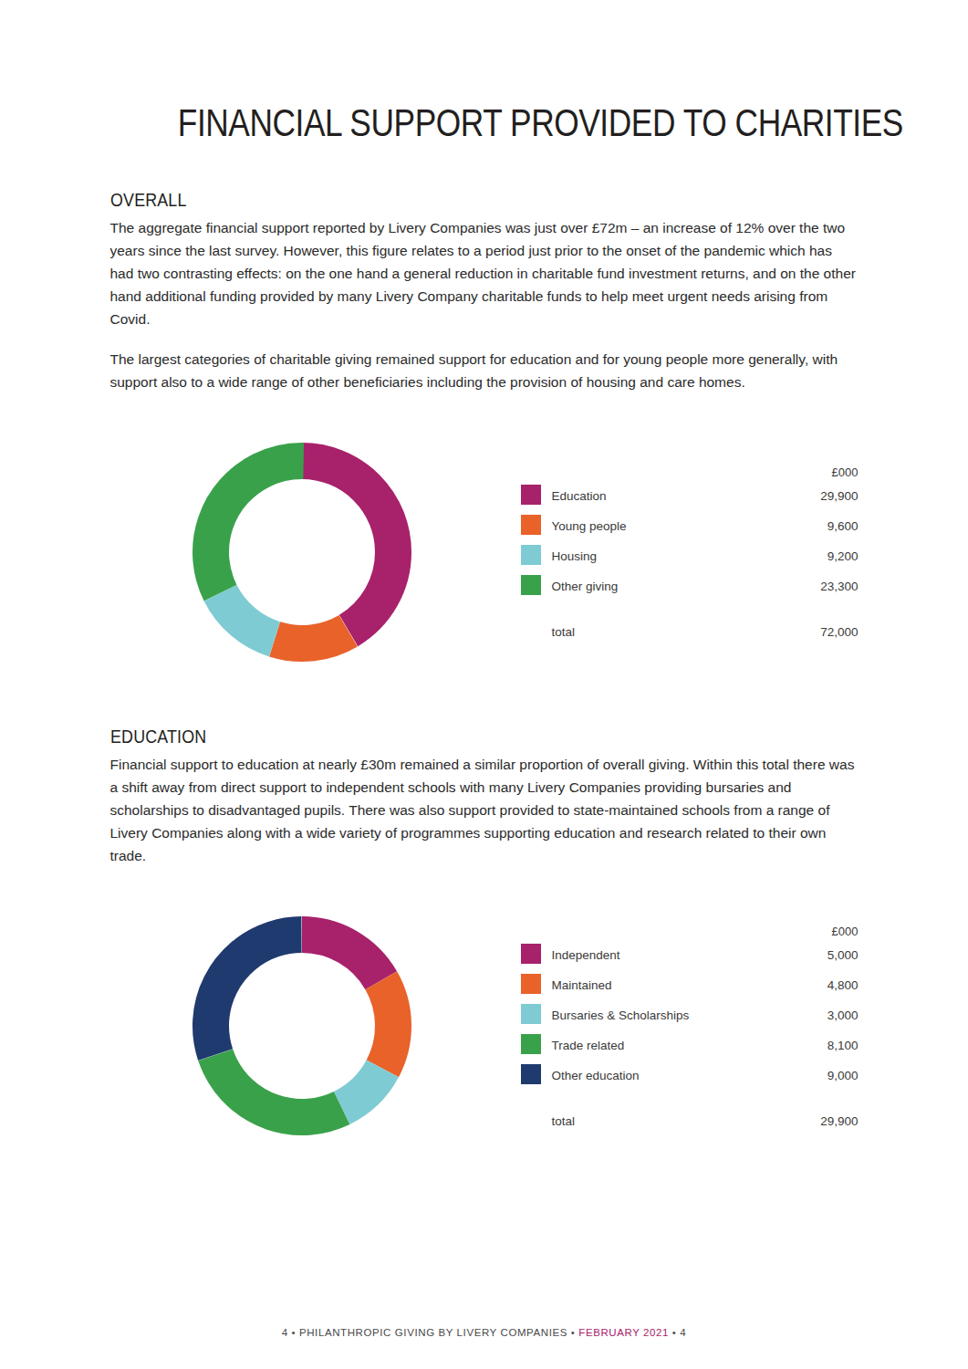FINANCIAL SUPPORT PROVIDED TO CHARITIES
OVERALL
The aggregate financial support reported by Livery Companies was just over £72m – an increase of 12% over the two years since the last survey. However, this figure relates to a period just prior to the onset of the pandemic which has had two contrasting effects: on the one hand a general reduction in charitable fund investment returns, and on the other hand additional funding provided by many Livery Company charitable funds to help meet urgent needs arising from Covid.
The largest categories of charitable giving remained support for education and for young people more generally, with support also to a wide range of other beneficiaries including the provision of housing and care homes.
| | | £000 |
| | Education | 29,900 |
| | Young people | 9,600 |
| | Housing | 9,200 |
| | Other giving | 23,300 |
| | total | 72,000 |
EDUCATION
Financial support to education at nearly £30m remained a similar proportion of overall giving. Within this total there was a shift away from direct support to independent schools with many Livery Companies providing bursaries and scholarships to disadvantaged pupils. There was also support provided to state-maintained schools from a range of Livery Companies along with a wide variety of programmes supporting education and research related to their own trade.
| | | £000 |
| | Independent | 5,000 |
| | Maintained | 4,800 |
| | Bursaries & Scholarships | 3,000 |
| | Trade related | 8,100 |
| | Other education | 9,000 |
| | total | 29,900 |
4 • PHILANTHROPIC GIVING BY LIVERY COMPANIES • FEBRUARY 2021 • 4